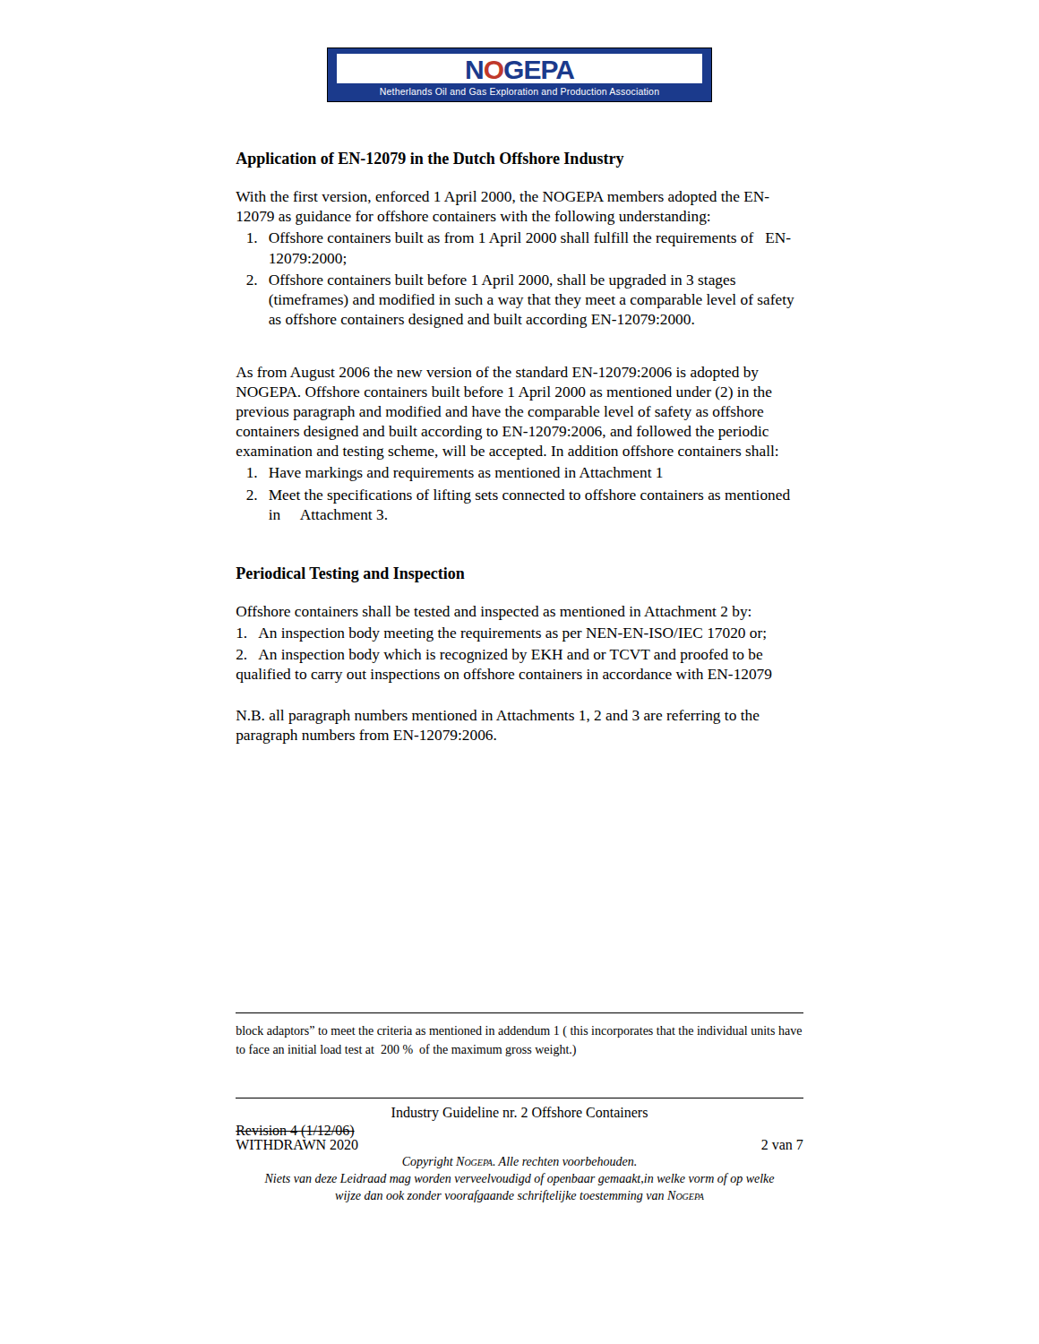NOGEPA
Netherlands Oil and Gas Exploration and Production Association
Application of EN-12079 in the Dutch Offshore Industry
With the first version, enforced 1 April 2000, the NOGEPA members adopted the EN-12079 as guidance for offshore containers with the following understanding:
Offshore containers built as from 1 April 2000 shall fulfill the requirements of EN-12079:2000;
Offshore containers built before 1 April 2000, shall be upgraded in 3 stages (timeframes) and modified in such a way that they meet a comparable level of safety as offshore containers designed and built according EN-12079:2000.
As from August 2006 the new version of the standard EN-12079:2006 is adopted by NOGEPA. Offshore containers built before 1 April 2000 as mentioned under (2) in the previous paragraph and modified and have the comparable level of safety as offshore containers designed and built according to EN-12079:2006, and followed the periodic examination and testing scheme, will be accepted. In addition offshore containers shall:
Have markings and requirements as mentioned in Attachment 1
Meet the specifications of lifting sets connected to offshore containers as mentioned in Attachment 3.
Periodical Testing and Inspection
Offshore containers shall be tested and inspected as mentioned in Attachment 2 by:
1. An inspection body meeting the requirements as per NEN-EN-ISO/IEC 17020 or;
2. An inspection body which is recognized by EKH and or TCVT and proofed to be qualified to carry out inspections on offshore containers in accordance with EN-12079
N.B. all paragraph numbers mentioned in Attachments 1, 2 and 3 are referring to the paragraph numbers from EN-12079:2006.
block adaptors” to meet the criteria as mentioned in addendum 1 ( this incorporates that the individual units have to face an initial load test at 200 % of the maximum gross weight.)
Industry Guideline nr. 2 Offshore Containers
Revision 4 (1/12/06)
WITHDRAWN 2020 2 van 7
Copyright Nogepa. Alle rechten voorbehouden.
Niets van deze Leidraad mag worden verveelvoudigd of openbaar gemaakt,in welke vorm of op welke
wijze dan ook zonder voorafgaande schriftelijke toestemming van Nogepa